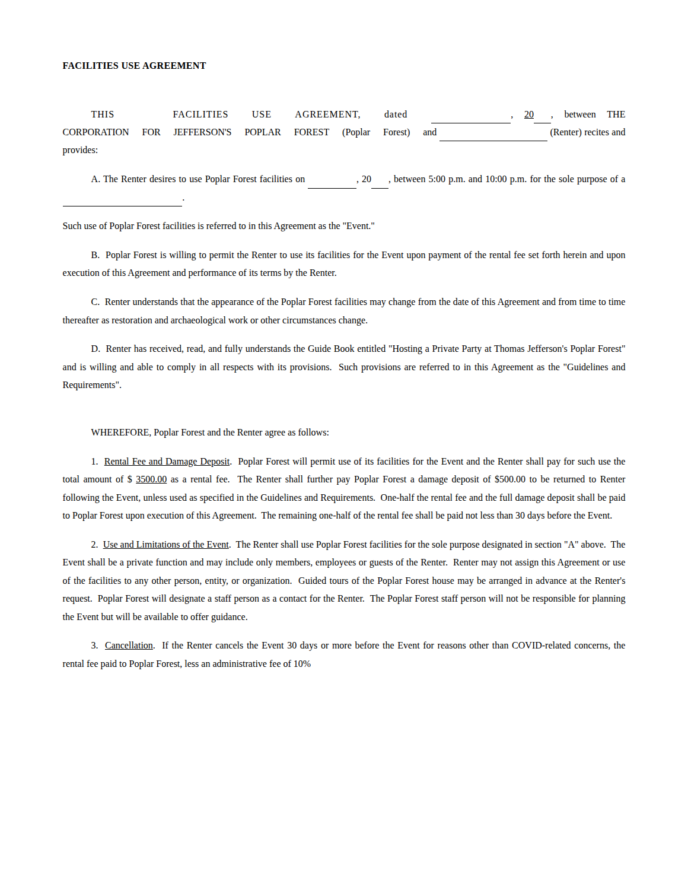FACILITIES USE AGREEMENT
THIS FACILITIES USE AGREEMENT, dated , 20, between THE CORPORATION FOR JEFFERSON'S POPLAR FOREST (Poplar Forest) and (Renter) recites and provides:
A. The Renter desires to use Poplar Forest facilities on , 20 , between 5:00 p.m. and 10:00 p.m. for the sole purpose of a .
Such use of Poplar Forest facilities is referred to in this Agreement as the "Event."
B. Poplar Forest is willing to permit the Renter to use its facilities for the Event upon payment of the rental fee set forth herein and upon execution of this Agreement and performance of its terms by the Renter.
C. Renter understands that the appearance of the Poplar Forest facilities may change from the date of this Agreement and from time to time thereafter as restoration and archaeological work or other circumstances change.
D. Renter has received, read, and fully understands the Guide Book entitled "Hosting a Private Party at Thomas Jefferson's Poplar Forest" and is willing and able to comply in all respects with its provisions. Such provisions are referred to in this Agreement as the "Guidelines and Requirements".
WHEREFORE, Poplar Forest and the Renter agree as follows:
1. Rental Fee and Damage Deposit. Poplar Forest will permit use of its facilities for the Event and the Renter shall pay for such use the total amount of $ 3500.00 as a rental fee. The Renter shall further pay Poplar Forest a damage deposit of $500.00 to be returned to Renter following the Event, unless used as specified in the Guidelines and Requirements. One-half the rental fee and the full damage deposit shall be paid to Poplar Forest upon execution of this Agreement. The remaining one-half of the rental fee shall be paid not less than 30 days before the Event.
2. Use and Limitations of the Event. The Renter shall use Poplar Forest facilities for the sole purpose designated in section "A" above. The Event shall be a private function and may include only members, employees or guests of the Renter. Renter may not assign this Agreement or use of the facilities to any other person, entity, or organization. Guided tours of the Poplar Forest house may be arranged in advance at the Renter's request. Poplar Forest will designate a staff person as a contact for the Renter. The Poplar Forest staff person will not be responsible for planning the Event but will be available to offer guidance.
3. Cancellation. If the Renter cancels the Event 30 days or more before the Event for reasons other than COVID-related concerns, the rental fee paid to Poplar Forest, less an administrative fee of 10%